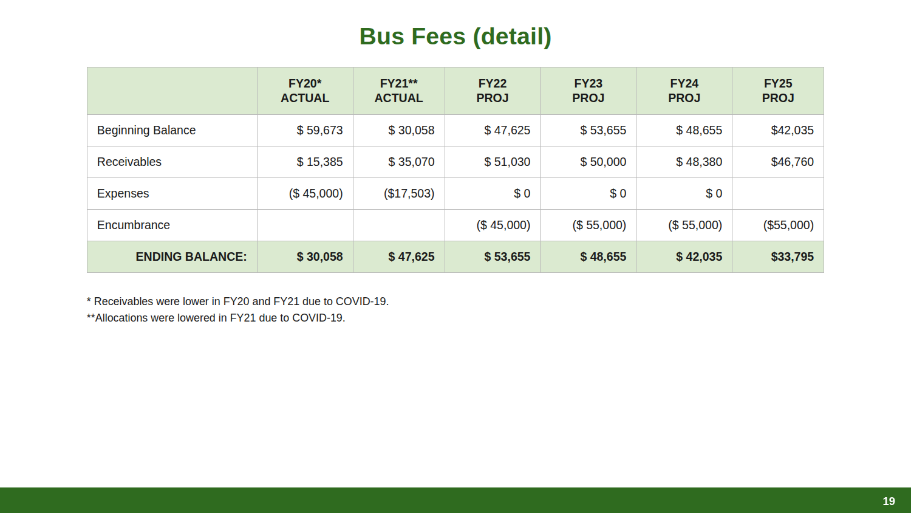Bus Fees (detail)
| | FY20* ACTUAL | FY21** ACTUAL | FY22 PROJ | FY23 PROJ | FY24 PROJ | FY25 PROJ |
| --- | --- | --- | --- | --- | --- | --- |
| Beginning Balance | $ 59,673 | $ 30,058 | $ 47,625 | $ 53,655 | $ 48,655 | $42,035 |
| Receivables | $ 15,385 | $ 35,070 | $ 51,030 | $ 50,000 | $ 48,380 | $46,760 |
| Expenses | ($ 45,000) | ($17,503) | $ 0 | $ 0 | $ 0 | |
| Encumbrance | | | ($ 45,000) | ($ 55,000) | ($ 55,000) | ($55,000) |
| ENDING BALANCE: | $ 30,058 | $ 47,625 | $ 53,655 | $ 48,655 | $ 42,035 | $33,795 |
* Receivables were lower in FY20 and FY21 due to COVID-19.
**Allocations were lowered in FY21 due to COVID-19.
19